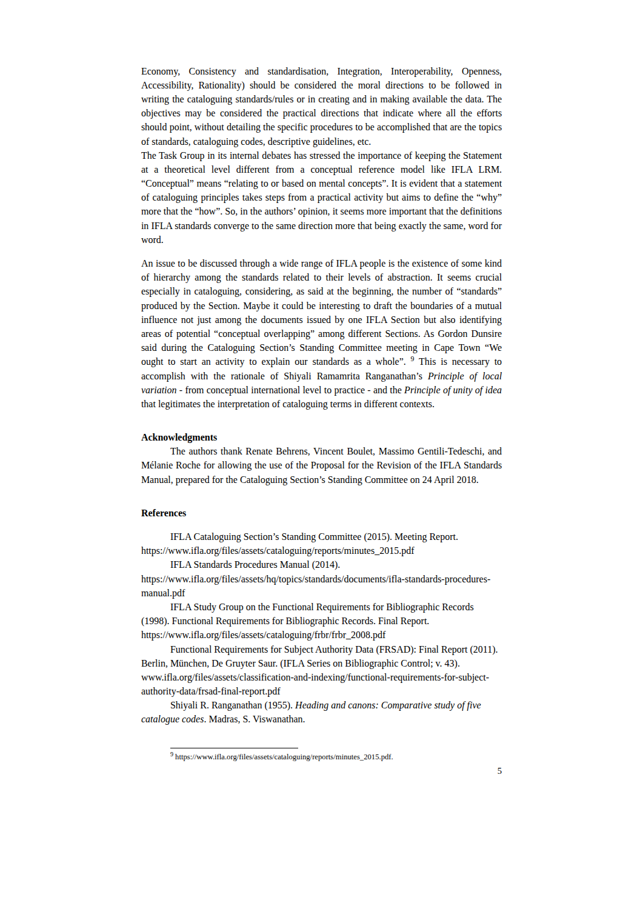Economy, Consistency and standardisation, Integration, Interoperability, Openness, Accessibility, Rationality) should be considered the moral directions to be followed in writing the cataloguing standards/rules or in creating and in making available the data. The objectives may be considered the practical directions that indicate where all the efforts should point, without detailing the specific procedures to be accomplished that are the topics of standards, cataloguing codes, descriptive guidelines, etc.
The Task Group in its internal debates has stressed the importance of keeping the Statement at a theoretical level different from a conceptual reference model like IFLA LRM. “Conceptual” means “relating to or based on mental concepts”. It is evident that a statement of cataloguing principles takes steps from a practical activity but aims to define the “why” more that the “how”. So, in the authors’ opinion, it seems more important that the definitions in IFLA standards converge to the same direction more that being exactly the same, word for word.
An issue to be discussed through a wide range of IFLA people is the existence of some kind of hierarchy among the standards related to their levels of abstraction. It seems crucial especially in cataloguing, considering, as said at the beginning, the number of “standards” produced by the Section. Maybe it could be interesting to draft the boundaries of a mutual influence not just among the documents issued by one IFLA Section but also identifying areas of potential “conceptual overlapping” among different Sections. As Gordon Dunsire said during the Cataloguing Section’s Standing Committee meeting in Cape Town “We ought to start an activity to explain our standards as a whole”. 9 This is necessary to accomplish with the rationale of Shiyali Ramamrita Ranganathan’s Principle of local variation - from conceptual international level to practice - and the Principle of unity of idea that legitimates the interpretation of cataloguing terms in different contexts.
Acknowledgments
The authors thank Renate Behrens, Vincent Boulet, Massimo Gentili-Tedeschi, and Mélanie Roche for allowing the use of the Proposal for the Revision of the IFLA Standards Manual, prepared for the Cataloguing Section’s Standing Committee on 24 April 2018.
References
IFLA Cataloguing Section’s Standing Committee (2015). Meeting Report.
https://www.ifla.org/files/assets/cataloguing/reports/minutes_2015.pdf
IFLA Standards Procedures Manual (2014).
https://www.ifla.org/files/assets/hq/topics/standards/documents/ifla-standards-procedures-manual.pdf
IFLA Study Group on the Functional Requirements for Bibliographic Records (1998). Functional Requirements for Bibliographic Records. Final Report.
https://www.ifla.org/files/assets/cataloguing/frbr/frbr_2008.pdf
Functional Requirements for Subject Authority Data (FRSAD): Final Report (2011). Berlin, München, De Gruyter Saur. (IFLA Series on Bibliographic Control; v. 43). www.ifla.org/files/assets/classification-and-indexing/functional-requirements-for-subject-authority-data/frsad-final-report.pdf
Shiyali R. Ranganathan (1955). Heading and canons: Comparative study of five catalogue codes. Madras, S. Viswanathan.
9 https://www.ifla.org/files/assets/cataloguing/reports/minutes_2015.pdf.
5